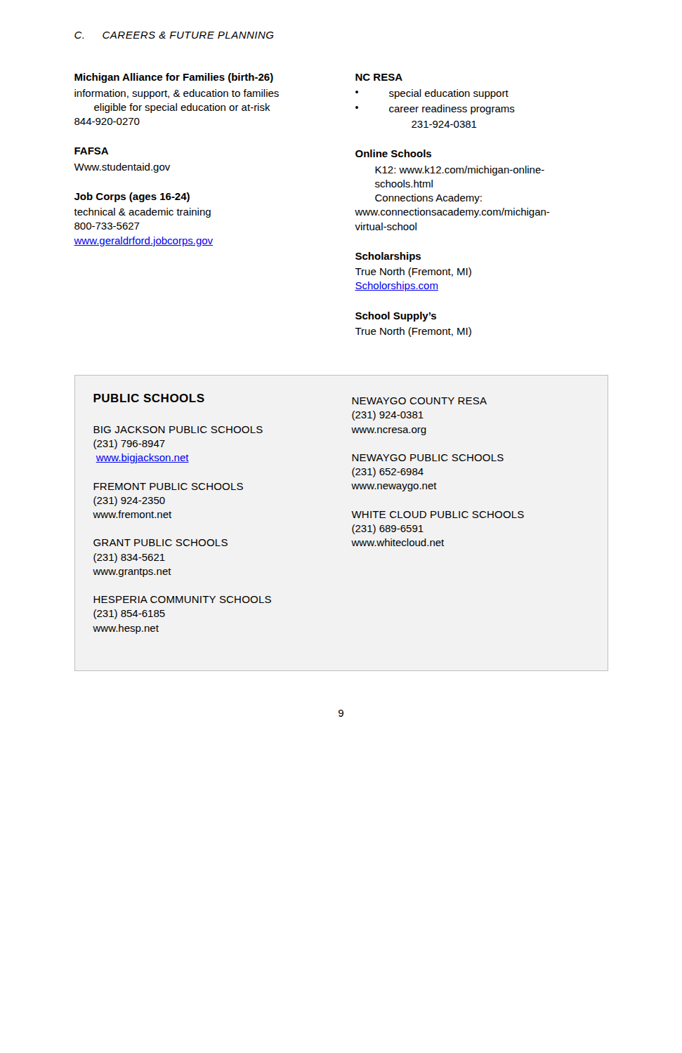C. CAREERS & FUTURE PLANNING
Michigan Alliance for Families (birth-26)
information, support, & education to families
eligible for special education or at-risk
844-920-0270
FAFSA
Www.studentaid.gov
Job Corps (ages 16-24)
technical & academic training
800-733-5627
www.geraldrford.jobcorps.gov
NC RESA
special education support
career readiness programs
231-924-0381
Online Schools
K12: www.k12.com/michigan-online-
schools.html
Connections Academy:
www.connectionsacademy.com/michigan-
virtual-school
Scholarships
True North (Fremont, MI)
Scholorships.com
School Supply’s
True North (Fremont, MI)
PUBLIC SCHOOLS
BIG JACKSON PUBLIC SCHOOLS
(231) 796-8947
www.bigjackson.net
FREMONT PUBLIC SCHOOLS
(231) 924-2350
www.fremont.net
GRANT PUBLIC SCHOOLS
(231) 834-5621
www.grantps.net
HESPERIA COMMUNITY SCHOOLS
(231) 854-6185
www.hesp.net
NEWAYGO COUNTY RESA
(231) 924-0381
www.ncresa.org
NEWAYGO PUBLIC SCHOOLS
(231) 652-6984
www.newaygo.net
WHITE CLOUD PUBLIC SCHOOLS
(231) 689-6591
www.whitecloud.net
9